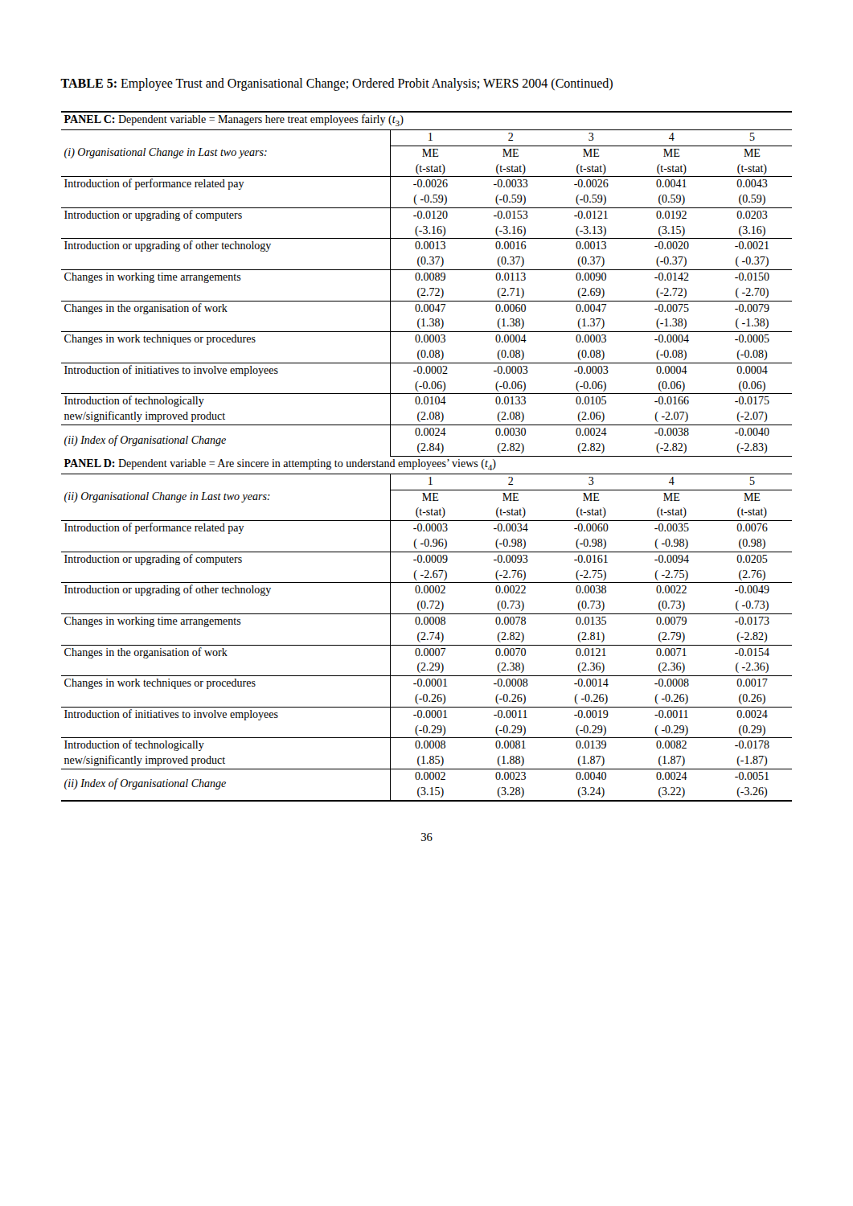TABLE 5: Employee Trust and Organisational Change; Ordered Probit Analysis; WERS 2004 (Continued)
| PANEL C: Dependent variable = Managers here treat employees fairly ( t 3 ) |
| | 1 | 2 | 3 | 4 | 5 |
| (i) Organisational Change in Last two years: | ME | ME | ME | ME | ME |
| | (t-stat) | (t-stat) | (t-stat) | (t-stat) | (t-stat) |
| Introduction of performance related pay | -0.0026 | -0.0033 | -0.0026 | 0.0041 | 0.0043 |
| | ( -0.59) | (-0.59) | (-0.59) | (0.59) | (0.59) |
| Introduction or upgrading of computers | -0.0120 | -0.0153 | -0.0121 | 0.0192 | 0.0203 |
| | (-3.16) | (-3.16) | (-3.13) | (3.15) | (3.16) |
| Introduction or upgrading of other technology | 0.0013 | 0.0016 | 0.0013 | -0.0020 | -0.0021 |
| | (0.37) | (0.37) | (0.37) | (-0.37) | ( -0.37) |
| Changes in working time arrangements | 0.0089 | 0.0113 | 0.0090 | -0.0142 | -0.0150 |
| | (2.72) | (2.71) | (2.69) | (-2.72) | ( -2.70) |
| Changes in the organisation of work | 0.0047 | 0.0060 | 0.0047 | -0.0075 | -0.0079 |
| | (1.38) | (1.38) | (1.37) | (-1.38) | ( -1.38) |
| Changes in work techniques or procedures | 0.0003 | 0.0004 | 0.0003 | -0.0004 | -0.0005 |
| | (0.08) | (0.08) | (0.08) | (-0.08) | (-0.08) |
| Introduction of initiatives to involve employees | -0.0002 | -0.0003 | -0.0003 | 0.0004 | 0.0004 |
| | (-0.06) | (-0.06) | (-0.06) | (0.06) | (0.06) |
| Introduction of technologically | 0.0104 | 0.0133 | 0.0105 | -0.0166 | -0.0175 |
| new/significantly improved product | (2.08) | (2.08) | (2.06) | ( -2.07) | (-2.07) |
| (ii) Index of Organisational Change | 0.0024 | 0.0030 | 0.0024 | -0.0038 | -0.0040 |
| (2.84) | (2.82) | (2.82) | (-2.82) | (-2.83) |
| PANEL D: Dependent variable = Are sincere in attempting to understand employees’ views ( t 4 ) |
| | 1 | 2 | 3 | 4 | 5 |
| (ii) Organisational Change in Last two years: | ME | ME | ME | ME | ME |
| | (t-stat) | (t-stat) | (t-stat) | (t-stat) | (t-stat) |
| Introduction of performance related pay | -0.0003 | -0.0034 | -0.0060 | -0.0035 | 0.0076 |
| | ( -0.96) | (-0.98) | (-0.98) | ( -0.98) | (0.98) |
| Introduction or upgrading of computers | -0.0009 | -0.0093 | -0.0161 | -0.0094 | 0.0205 |
| | ( -2.67) | (-2.76) | (-2.75) | ( -2.75) | (2.76) |
| Introduction or upgrading of other technology | 0.0002 | 0.0022 | 0.0038 | 0.0022 | -0.0049 |
| | (0.72) | (0.73) | (0.73) | (0.73) | ( -0.73) |
| Changes in working time arrangements | 0.0008 | 0.0078 | 0.0135 | 0.0079 | -0.0173 |
| | (2.74) | (2.82) | (2.81) | (2.79) | (-2.82) |
| Changes in the organisation of work | 0.0007 | 0.0070 | 0.0121 | 0.0071 | -0.0154 |
| | (2.29) | (2.38) | (2.36) | (2.36) | ( -2.36) |
| Changes in work techniques or procedures | -0.0001 | -0.0008 | -0.0014 | -0.0008 | 0.0017 |
| | (-0.26) | (-0.26) | ( -0.26) | ( -0.26) | (0.26) |
| Introduction of initiatives to involve employees | -0.0001 | -0.0011 | -0.0019 | -0.0011 | 0.0024 |
| | (-0.29) | (-0.29) | (-0.29) | ( -0.29) | (0.29) |
| Introduction of technologically | 0.0008 | 0.0081 | 0.0139 | 0.0082 | -0.0178 |
| new/significantly improved product | (1.85) | (1.88) | (1.87) | (1.87) | (-1.87) |
| (ii) Index of Organisational Change | 0.0002 | 0.0023 | 0.0040 | 0.0024 | -0.0051 |
| (3.15) | (3.28) | (3.24) | (3.22) | (-3.26) |
36